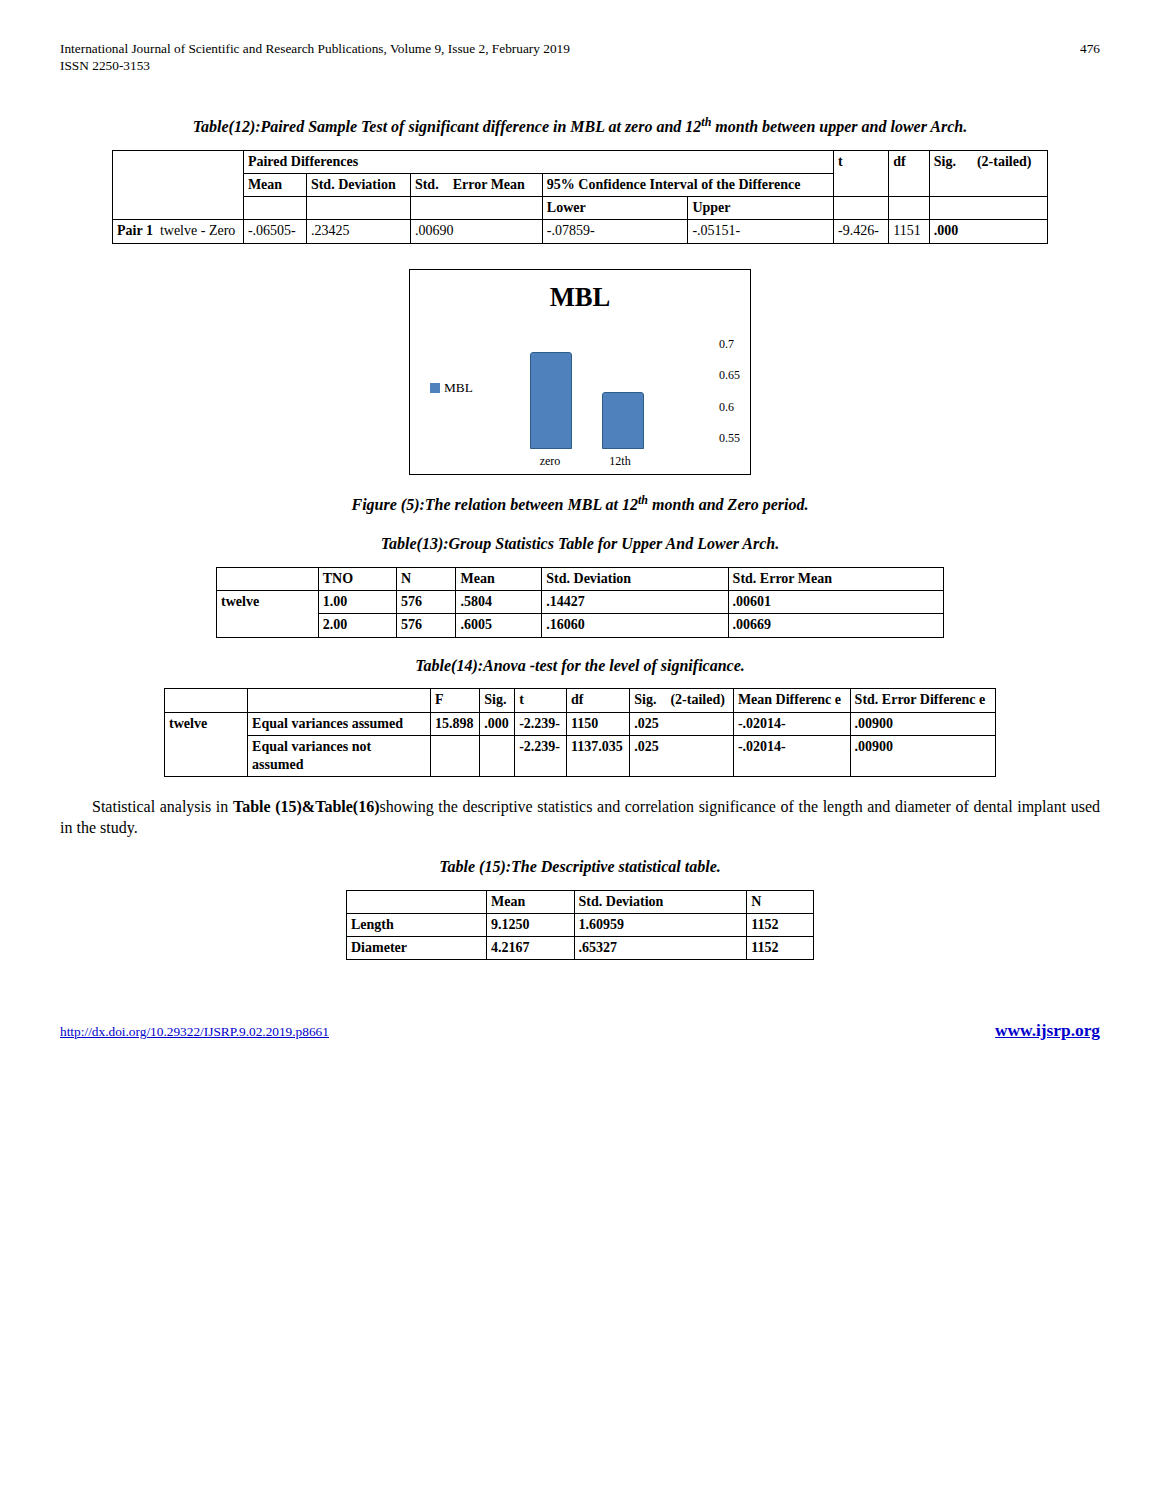International Journal of Scientific and Research Publications, Volume 9, Issue 2, February 2019
ISSN 2250-3153
476
Table(12):Paired Sample Test of significant difference in MBL at zero and 12th month between upper and lower Arch.
| | Paired Differences | t | df | Sig. (2-tailed) |
| Mean | Std. Deviation | Std. Error Mean | 95% Confidence Interval of the Difference |
| | | | Lower | Upper | | | |
| Pair 1 twelve - Zero | -.06505- | .23425 | .00690 | -.07859- | -.05151- | -9.426- | 1151 | .000 |
MBL
MBL
0.7
0.65
0.6
0.55
zero 12th
Figure (5):The relation between MBL at 12th month and Zero period.
Table(13):Group Statistics Table for Upper And Lower Arch.
| | TNO | N | Mean | Std. Deviation | Std. Error Mean |
| twelve | 1.00 | 576 | .5804 | .14427 | .00601 |
| 2.00 | 576 | .6005 | .16060 | .00669 |
Table(14):Anova -test for the level of significance.
| | | F | Sig. | t | df | Sig. (2-tailed) | Mean Differenc e | Std. Error Differenc e |
| twelve | Equal variances assumed | 15.898 | .000 | -2.239- | 1150 | .025 | -.02014- | .00900 |
| Equal variances not assumed | | | -2.239- | 1137.035 | .025 | -.02014- | .00900 |
Statistical analysis in Table (15)&Table(16) showing the descriptive statistics and correlation significance of the length and diameter of dental implant used in the study.
Table (15):The Descriptive statistical table.
| | Mean | Std. Deviation | N |
| Length | 9.1250 | 1.60959 | 1152 |
| Diameter | 4.2167 | .65327 | 1152 |
http://dx.doi.org/10.29322/IJSRP.9.02.2019.p8661
www.ijsrp.org